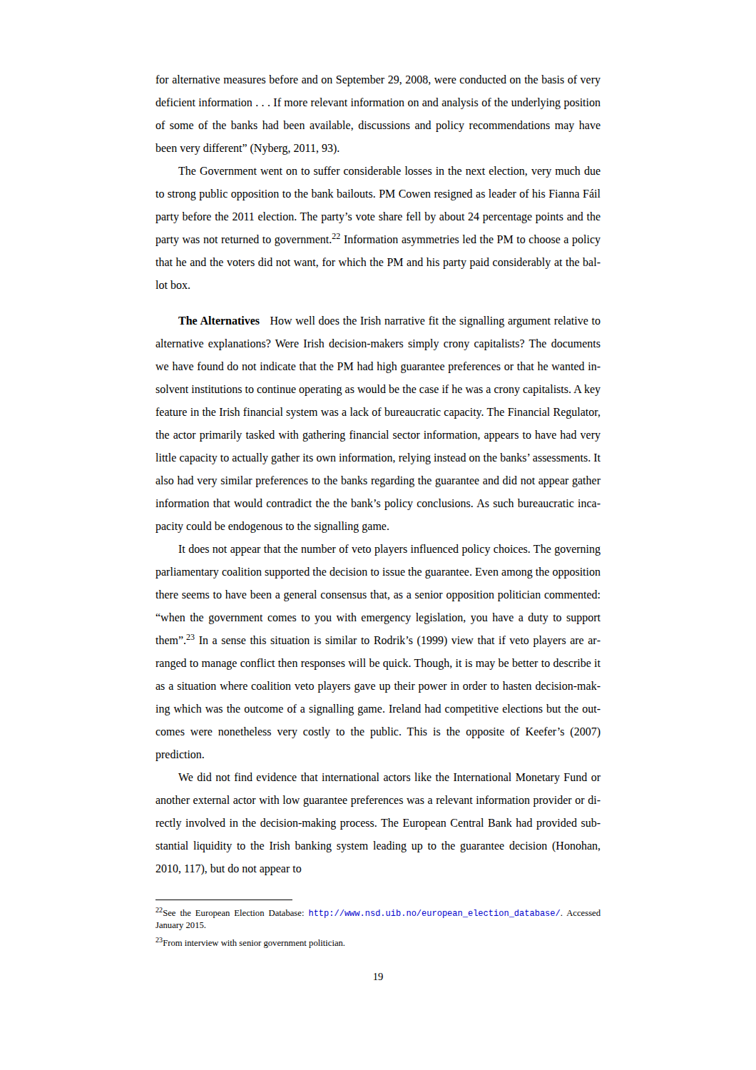for alternative measures before and on September 29, 2008, were conducted on the basis of very deficient information . . . If more relevant information on and analysis of the underlying position of some of the banks had been available, discussions and policy recommendations may have been very different” (Nyberg, 2011, 93).
The Government went on to suffer considerable losses in the next election, very much due to strong public opposition to the bank bailouts. PM Cowen resigned as leader of his Fianna Fáil party before the 2011 election. The party’s vote share fell by about 24 percentage points and the party was not returned to government.22 Information asymmetries led the PM to choose a policy that he and the voters did not want, for which the PM and his party paid considerably at the ballot box.
The Alternatives How well does the Irish narrative fit the signalling argument relative to alternative explanations? Were Irish decision-makers simply crony capitalists? The documents we have found do not indicate that the PM had high guarantee preferences or that he wanted insolvent institutions to continue operating as would be the case if he was a crony capitalists. A key feature in the Irish financial system was a lack of bureaucratic capacity. The Financial Regulator, the actor primarily tasked with gathering financial sector information, appears to have had very little capacity to actually gather its own information, relying instead on the banks’ assessments. It also had very similar preferences to the banks regarding the guarantee and did not appear gather information that would contradict the the bank’s policy conclusions. As such bureaucratic incapacity could be endogenous to the signalling game.
It does not appear that the number of veto players influenced policy choices. The governing parliamentary coalition supported the decision to issue the guarantee. Even among the opposition there seems to have been a general consensus that, as a senior opposition politician commented: “when the government comes to you with emergency legislation, you have a duty to support them”.23 In a sense this situation is similar to Rodrik’s (1999) view that if veto players are arranged to manage conflict then responses will be quick. Though, it is may be better to describe it as a situation where coalition veto players gave up their power in order to hasten decision-making which was the outcome of a signalling game. Ireland had competitive elections but the outcomes were nonetheless very costly to the public. This is the opposite of Keefer’s (2007) prediction.
We did not find evidence that international actors like the International Monetary Fund or another external actor with low guarantee preferences was a relevant information provider or directly involved in the decision-making process. The European Central Bank had provided substantial liquidity to the Irish banking system leading up to the guarantee decision (Honohan, 2010, 117), but do not appear to
22 See the European Election Database: http://www.nsd.uib.no/european_election_database/. Accessed January 2015.
23 From interview with senior government politician.
19